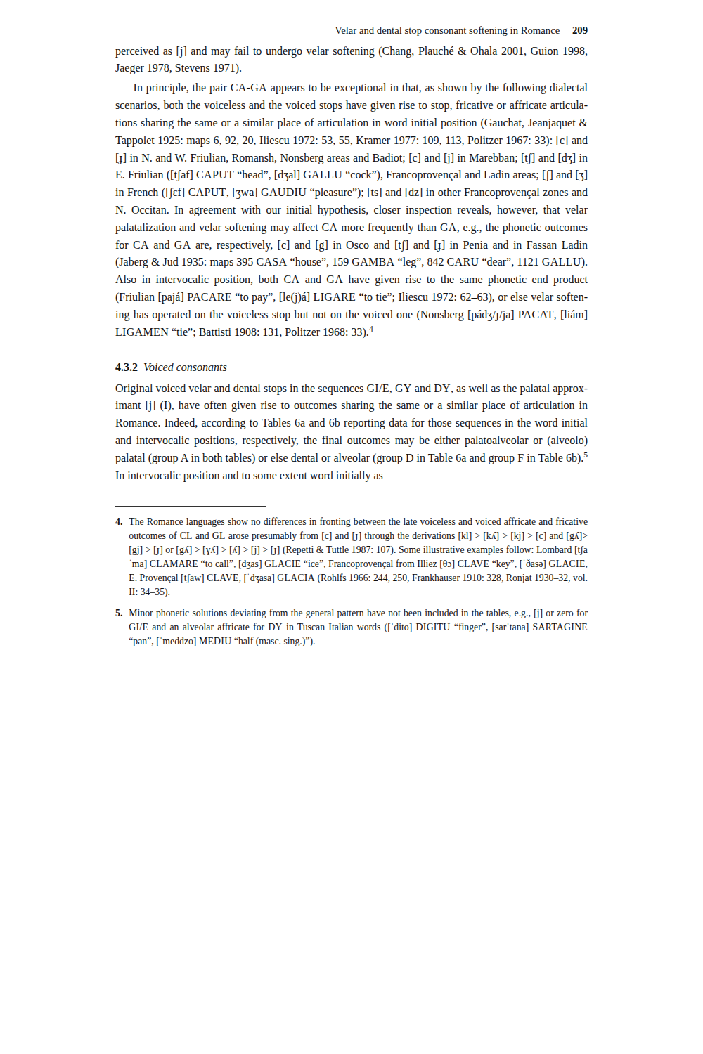Velar and dental stop consonant softening in Romance 209
perceived as [j] and may fail to undergo velar softening (Chang, Plauché & Ohala 2001, Guion 1998, Jaeger 1978, Stevens 1971).
In principle, the pair CA-GA appears to be exceptional in that, as shown by the following dialectal scenarios, both the voiceless and the voiced stops have given rise to stop, fricative or affricate articulations sharing the same or a similar place of articulation in word initial position (Gauchat, Jeanjaquet & Tappolet 1925: maps 6, 92, 20, Iliescu 1972: 53, 55, Kramer 1977: 109, 113, Politzer 1967: 33): [c] and [ɟ] in N. and W. Friulian, Romansh, Nonsberg areas and Badiot; [c] and [j] in Marebban; [tʃ] and [dʒ] in E. Friulian ([tʃaf] CAPUT “head”, [dʒal] GALLU “cock”), Francoprovençal and Ladin areas; [ʃ] and [ʒ] in French ([ʃɛf] CAPUT, [ʒwa] GAUDIU “pleasure”); [ts] and [dz] in other Francoprovençal zones and N. Occitan. In agreement with our initial hypothesis, closer inspection reveals, however, that velar palatalization and velar softening may affect CA more frequently than GA, e.g., the phonetic outcomes for CA and GA are, respectively, [c] and [g] in Osco and [tʃ] and [ɟ] in Penia and in Fassan Ladin (Jaberg & Jud 1935: maps 395 CASA “house”, 159 GAMBA “leg”, 842 CARU “dear”, 1121 GALLU). Also in intervocalic position, both CA and GA have given rise to the same phonetic end product (Friulian [pajá] PACARE “to pay”, [le(j)á] LIGARE “to tie”; Iliescu 1972: 62–63), or else velar softening has operated on the voiceless stop but not on the voiced one (Nonsberg [pádʒ/ɟ/ja] PACAT, [liám] LIGAMEN “tie”; Battisti 1908: 131, Politzer 1968: 33).4
4.3.2 Voiced consonants
Original voiced velar and dental stops in the sequences GI/E, GY and DY, as well as the palatal approximant [j] (I), have often given rise to outcomes sharing the same or a similar place of articulation in Romance. Indeed, according to Tables 6a and 6b reporting data for those sequences in the word initial and intervocalic positions, respectively, the final outcomes may be either palatoalveolar or (alveolo) palatal (group A in both tables) or else dental or alveolar (group D in Table 6a and group F in Table 6b).5 In intervocalic position and to some extent word initially as
4. The Romance languages show no differences in fronting between the late voiceless and voiced affricate and fricative outcomes of CL and GL arose presumably from [c] and [ɟ] through the derivations [kl] > [kʎ] > [kj] > [c] and [gʎ]> [gj] > [ɟ] or [gʎ] > [ɣʎ] > [ʎ] > [j] > [ɟ] (Repetti & Tuttle 1987: 107). Some illustrative examples follow: Lombard [tʃaˈma] CLAMARE “to call”, [dʒas] GLACIE “ice”, Francoprovençal from Illiez [θɔ] CLAVE “key”, [ˈðasə] GLACIE, E. Provençal [tʃaw] CLAVE, [ˈdʒasa] GLACIA (Rohlfs 1966: 244, 250, Frankhauser 1910: 328, Ronjat 1930–32, vol. II: 34–35).
5. Minor phonetic solutions deviating from the general pattern have not been included in the tables, e.g., [j] or zero for GI/E and an alveolar affricate for DY in Tuscan Italian words ([ˈdito] DIGITU “finger”, [sarˈtana] SARTAGINE “pan”, [ˈmeddzo] MEDIU “half (masc. sing.)”).